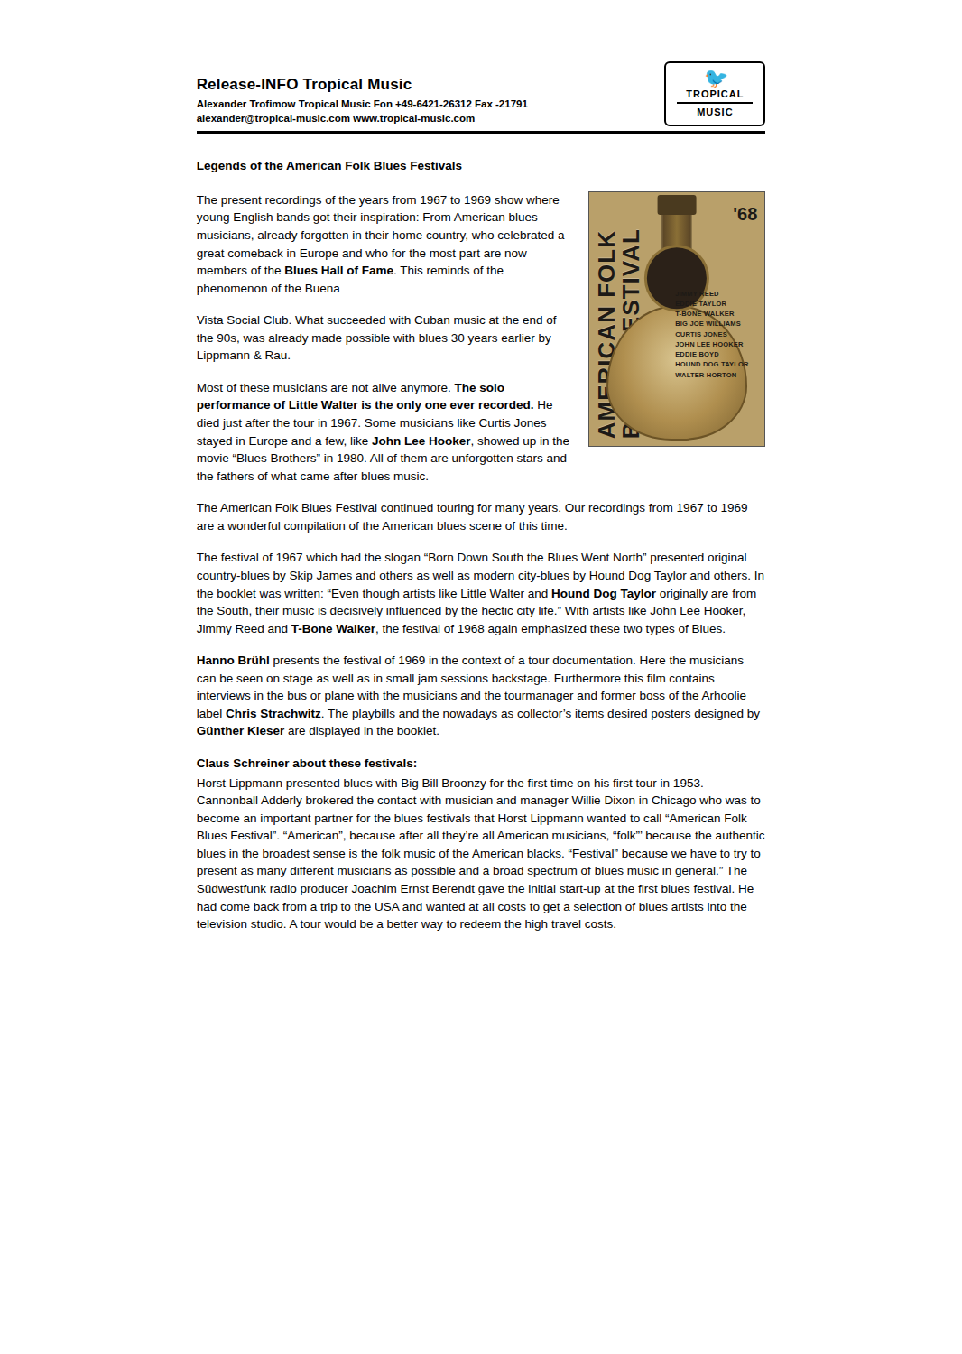Release-INFO Tropical Music
Alexander Trofimow Tropical Music Fon +49-6421-26312 Fax -21791
alexander@tropical-music.com www.tropical-music.com
🐦
TROPICAL
MUSIC
Legends of the American Folk Blues Festivals
AMERICAN FOLK BLUES FESTIVAL
'68
JIMMY REED EDDIE TAYLOR T-BONE WALKER BIG JOE WILLIAMS CURTIS JONES JOHN LEE HOOKER EDDIE BOYD HOUND DOG TAYLOR WALTER HORTON
The present recordings of the years from 1967 to 1969 show where young English bands got their inspiration: From American blues musicians, already forgotten in their home country, who celebrated a great comeback in Europe and who for the most part are now members of the Blues Hall of Fame. This reminds of the phenomenon of the Buena
Vista Social Club. What succeeded with Cuban music at the end of the 90s, was already made possible with blues 30 years earlier by Lippmann & Rau.
Most of these musicians are not alive anymore. The solo performance of Little Walter is the only one ever recorded. He died just after the tour in 1967. Some musicians like Curtis Jones stayed in Europe and a few, like John Lee Hooker, showed up in the movie “Blues Brothers” in 1980. All of them are unforgotten stars and the fathers of what came after blues music.
The American Folk Blues Festival continued touring for many years. Our recordings from 1967 to 1969 are a wonderful compilation of the American blues scene of this time.
The festival of 1967 which had the slogan “Born Down South the Blues Went North” presented original country-blues by Skip James and others as well as modern city-blues by Hound Dog Taylor and others. In the booklet was written: “Even though artists like Little Walter and Hound Dog Taylor originally are from the South, their music is decisively influenced by the hectic city life.” With artists like John Lee Hooker, Jimmy Reed and T-Bone Walker, the festival of 1968 again emphasized these two types of Blues.
Hanno Brühl presents the festival of 1969 in the context of a tour documentation. Here the musicians can be seen on stage as well as in small jam sessions backstage. Furthermore this film contains interviews in the bus or plane with the musicians and the tourmanager and former boss of the Arhoolie label Chris Strachwitz. The playbills and the nowadays as collector’s items desired posters designed by Günther Kieser are displayed in the booklet.
Claus Schreiner about these festivals:
Horst Lippmann presented blues with Big Bill Broonzy for the first time on his first tour in 1953. Cannonball Adderly brokered the contact with musician and manager Willie Dixon in Chicago who was to become an important partner for the blues festivals that Horst Lippmann wanted to call “American Folk Blues Festival”. “American”, because after all they’re all American musicians, “folk”’ because the authentic blues in the broadest sense is the folk music of the American blacks. “Festival” because we have to try to present as many different musicians as possible and a broad spectrum of blues music in general.” The Südwestfunk radio producer Joachim Ernst Berendt gave the initial start-up at the first blues festival. He had come back from a trip to the USA and wanted at all costs to get a selection of blues artists into the television studio. A tour would be a better way to redeem the high travel costs.